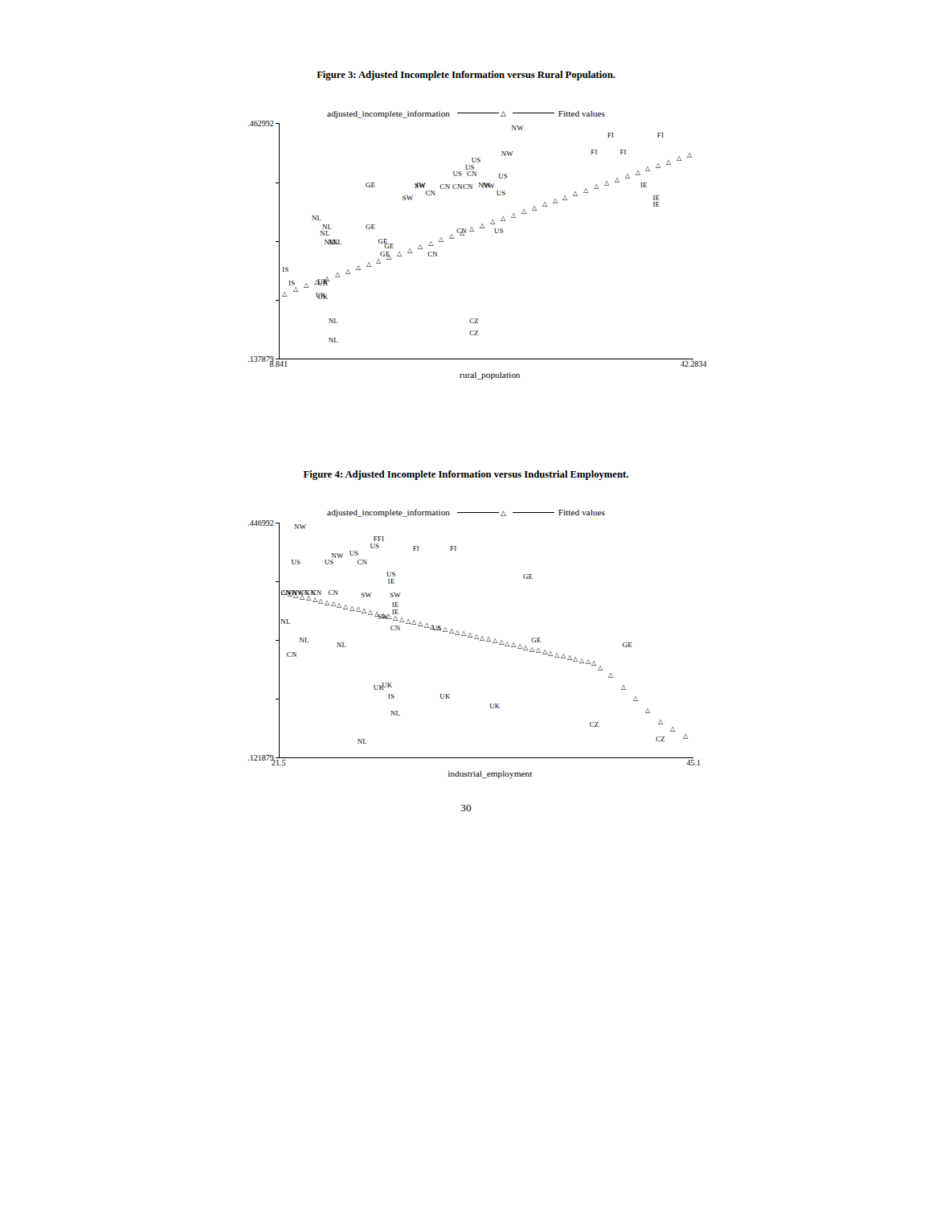Figure 3: Adjusted Incomplete Information versus Rural Population.
adjusted_incomplete_information △ Fitted values
.462992 .137879 △ △ △ △ △ △ △ △ △ △ △ △ △ △ △ △ △ △ △ △ △ △ △ △ △ △ △ △ △ △ △ △ △ △ △ △ △ △ △ △ NW FI FI FI FI NW US US US CN US GE SW SW CN CN CN NW NW IE CN US SW IE IE NL NL GE NL CN US NL NL NL GE GE GE CN IS IS UK UK UK UK NL CZ CZ NL
8.841 42.2834
rural_population
Figure 4: Adjusted Incomplete Information versus Industrial Employment.
adjusted_incomplete_information △ Fitted values
.446992 .121879 △ △ △ △ △ △ △ △ △ △ △ △ △ △ △ △ △ △ △ △ △ △ △ △ △ △ △ △ △ △ △ △ △ △ △ △ △ △ △ △ △ △ △ △ △ △ △ △ △ △ △ △ △ △ △ △ △ △ △ NW FFI FI FI NW US US US US CN US IE GE CN NW NW CN CN CN CN SW SW IE IE SW NL CN US NL GE NL GE CN UK UK IS UK UK NL CZ NL CZ
21.5 45.1
industrial_employment
30